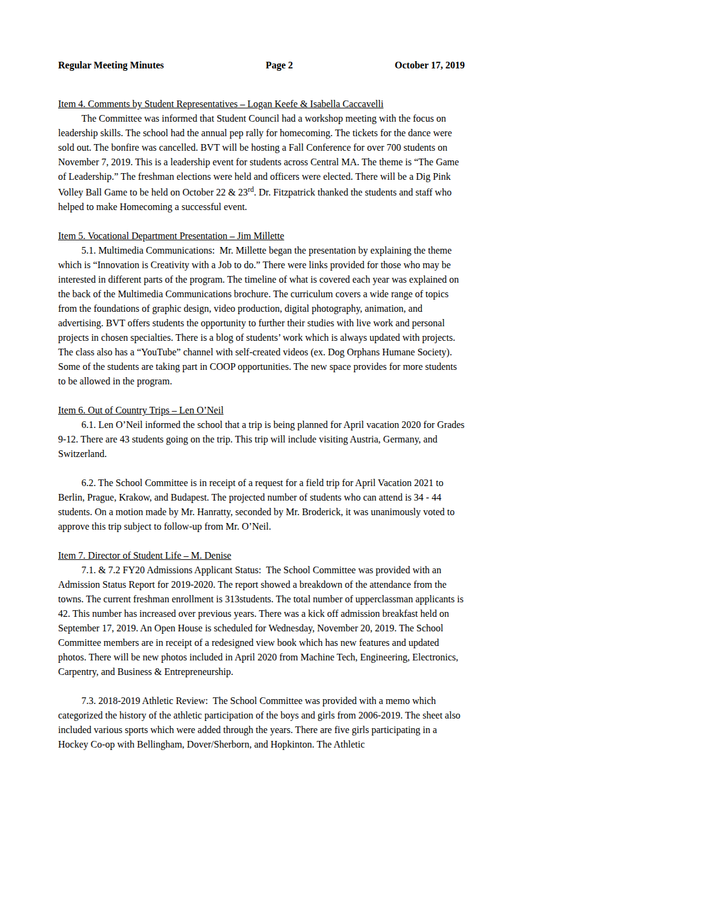Regular Meeting Minutes Page 2 October 17, 2019
Item 4. Comments by Student Representatives – Logan Keefe & Isabella Caccavelli
The Committee was informed that Student Council had a workshop meeting with the focus on leadership skills. The school had the annual pep rally for homecoming. The tickets for the dance were sold out. The bonfire was cancelled. BVT will be hosting a Fall Conference for over 700 students on November 7, 2019. This is a leadership event for students across Central MA. The theme is “The Game of Leadership.” The freshman elections were held and officers were elected. There will be a Dig Pink Volley Ball Game to be held on October 22 & 23rd. Dr. Fitzpatrick thanked the students and staff who helped to make Homecoming a successful event.
Item 5. Vocational Department Presentation – Jim Millette
5.1. Multimedia Communications: Mr. Millette began the presentation by explaining the theme which is “Innovation is Creativity with a Job to do.” There were links provided for those who may be interested in different parts of the program. The timeline of what is covered each year was explained on the back of the Multimedia Communications brochure. The curriculum covers a wide range of topics from the foundations of graphic design, video production, digital photography, animation, and advertising. BVT offers students the opportunity to further their studies with live work and personal projects in chosen specialties. There is a blog of students’ work which is always updated with projects. The class also has a “YouTube” channel with self-created videos (ex. Dog Orphans Humane Society). Some of the students are taking part in COOP opportunities. The new space provides for more students to be allowed in the program.
Item 6. Out of Country Trips – Len O’Neil
6.1. Len O’Neil informed the school that a trip is being planned for April vacation 2020 for Grades 9-12. There are 43 students going on the trip. This trip will include visiting Austria, Germany, and Switzerland.
6.2. The School Committee is in receipt of a request for a field trip for April Vacation 2021 to Berlin, Prague, Krakow, and Budapest. The projected number of students who can attend is 34 - 44 students. On a motion made by Mr. Hanratty, seconded by Mr. Broderick, it was unanimously voted to approve this trip subject to follow-up from Mr. O’Neil.
Item 7. Director of Student Life – M. Denise
7.1. & 7.2 FY20 Admissions Applicant Status: The School Committee was provided with an Admission Status Report for 2019-2020. The report showed a breakdown of the attendance from the towns. The current freshman enrollment is 313students. The total number of upperclassman applicants is 42. This number has increased over previous years. There was a kick off admission breakfast held on September 17, 2019. An Open House is scheduled for Wednesday, November 20, 2019. The School Committee members are in receipt of a redesigned view book which has new features and updated photos. There will be new photos included in April 2020 from Machine Tech, Engineering, Electronics, Carpentry, and Business & Entrepreneurship.
7.3. 2018-2019 Athletic Review: The School Committee was provided with a memo which categorized the history of the athletic participation of the boys and girls from 2006-2019. The sheet also included various sports which were added through the years. There are five girls participating in a Hockey Co-op with Bellingham, Dover/Sherborn, and Hopkinton. The Athletic